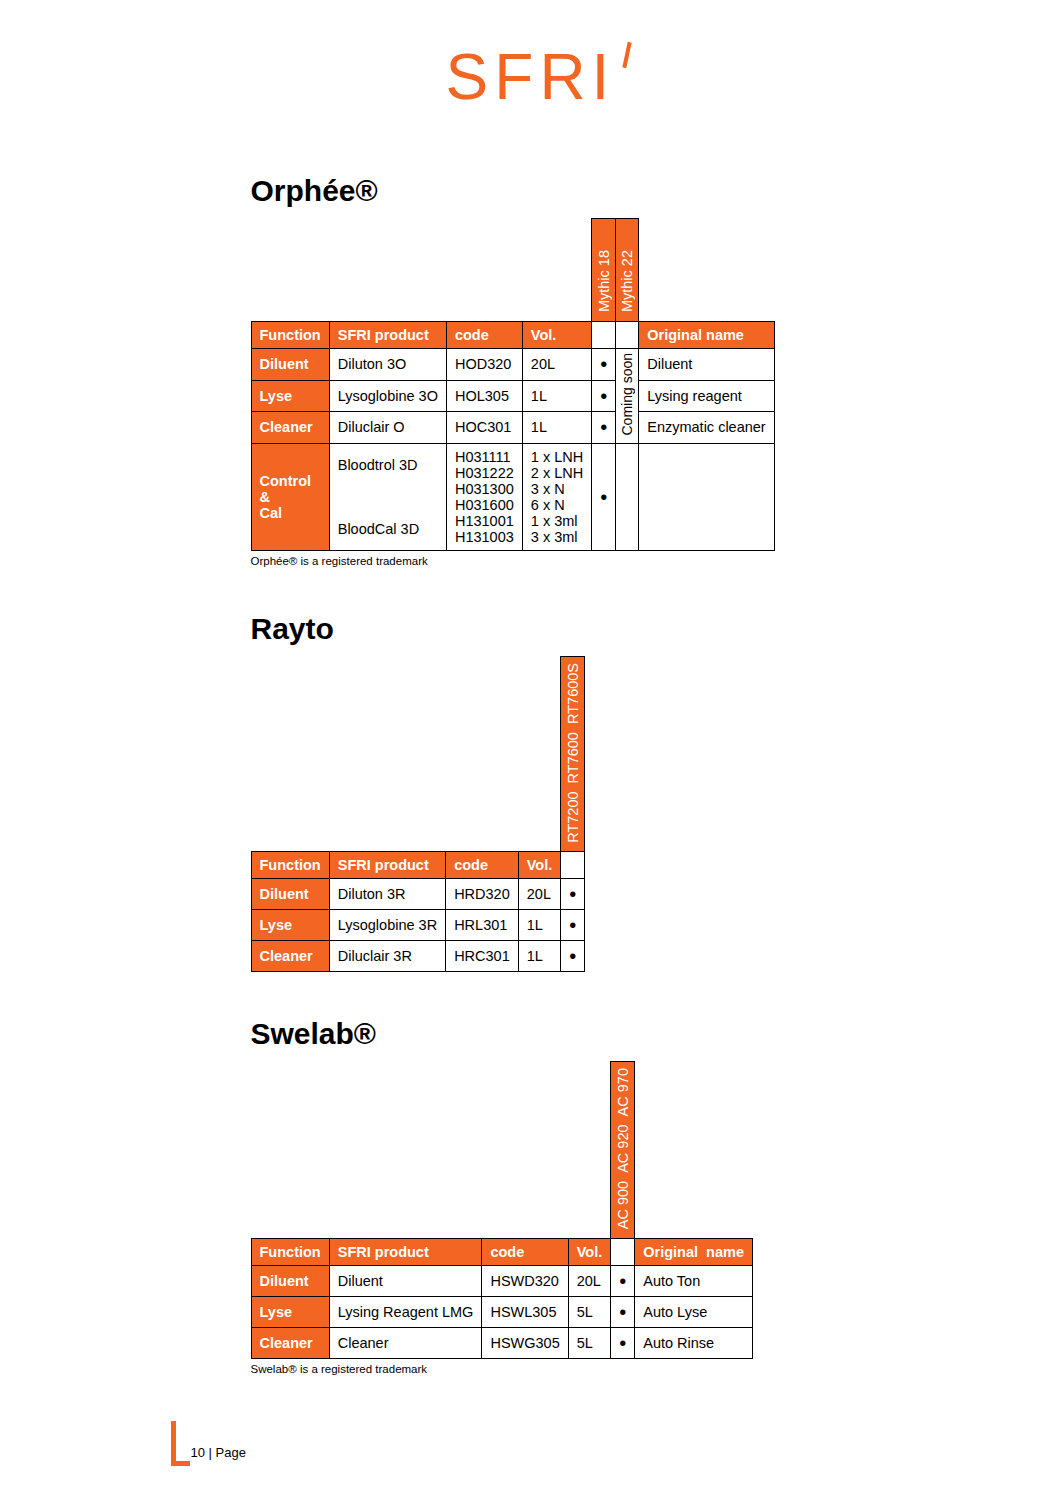SFRI
Orphée®
| | | | | Mythic 18 | Mythic 22 | |
| Function | SFRI product | code | Vol. | | | Original name |
| Diluent | Diluton 3O | HOD320 | 20L | • | Coming soon | Diluent |
| Lyse | Lysoglobine 3O | HOL305 | 1L | • | Lysing reagent |
| Cleaner | Diluclair O | HOC301 | 1L | • | Enzymatic cleaner |
| Control & Cal | Bloodtrol 3D BloodCal 3D | H031111 H031222 H031300 H031600 H131001 H131003 | 1 x LNH 2 x LNH 3 x N 6 x N 1 x 3ml 3 x 3ml | • | | |
Orphée® is a registered trademark
Rayto
| | | | | RT7200 RT7600 RT7600S |
| Function | SFRI product | code | Vol. | |
| Diluent | Diluton 3R | HRD320 | 20L | • |
| Lyse | Lysoglobine 3R | HRL301 | 1L | • |
| Cleaner | Diluclair 3R | HRC301 | 1L | • |
Swelab®
| | | | | AC 900 AC 920 AC 970 | |
| Function | SFRI product | code | Vol. | | Original name |
| Diluent | Diluent | HSWD320 | 20L | • | Auto Ton |
| Lyse | Lysing Reagent LMG | HSWL305 | 5L | • | Auto Lyse |
| Cleaner | Cleaner | HSWG305 | 5L | • | Auto Rinse |
Swelab® is a registered trademark
10 | Page